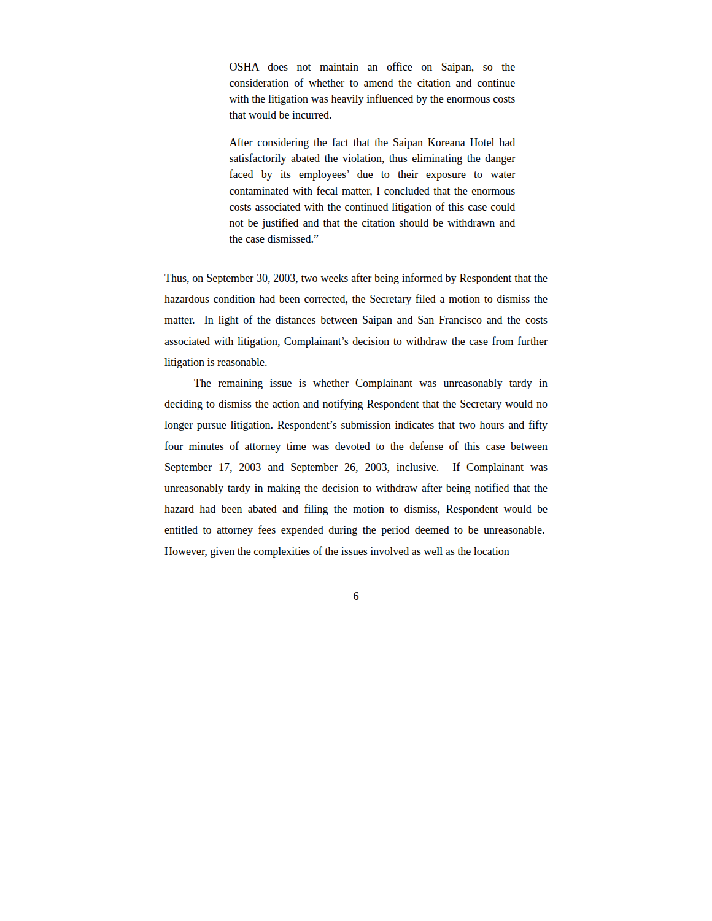OSHA does not maintain an office on Saipan, so the consideration of whether to amend the citation and continue with the litigation was heavily influenced by the enormous costs that would be incurred.
After considering the fact that the Saipan Koreana Hotel had satisfactorily abated the violation, thus eliminating the danger faced by its employees’ due to their exposure to water contaminated with fecal matter, I concluded that the enormous costs associated with the continued litigation of this case could not be justified and that the citation should be withdrawn and the case dismissed.”
Thus, on September 30, 2003, two weeks after being informed by Respondent that the hazardous condition had been corrected, the Secretary filed a motion to dismiss the matter. In light of the distances between Saipan and San Francisco and the costs associated with litigation, Complainant’s decision to withdraw the case from further litigation is reasonable.
The remaining issue is whether Complainant was unreasonably tardy in deciding to dismiss the action and notifying Respondent that the Secretary would no longer pursue litigation. Respondent’s submission indicates that two hours and fifty four minutes of attorney time was devoted to the defense of this case between September 17, 2003 and September 26, 2003, inclusive. If Complainant was unreasonably tardy in making the decision to withdraw after being notified that the hazard had been abated and filing the motion to dismiss, Respondent would be entitled to attorney fees expended during the period deemed to be unreasonable. However, given the complexities of the issues involved as well as the location
6